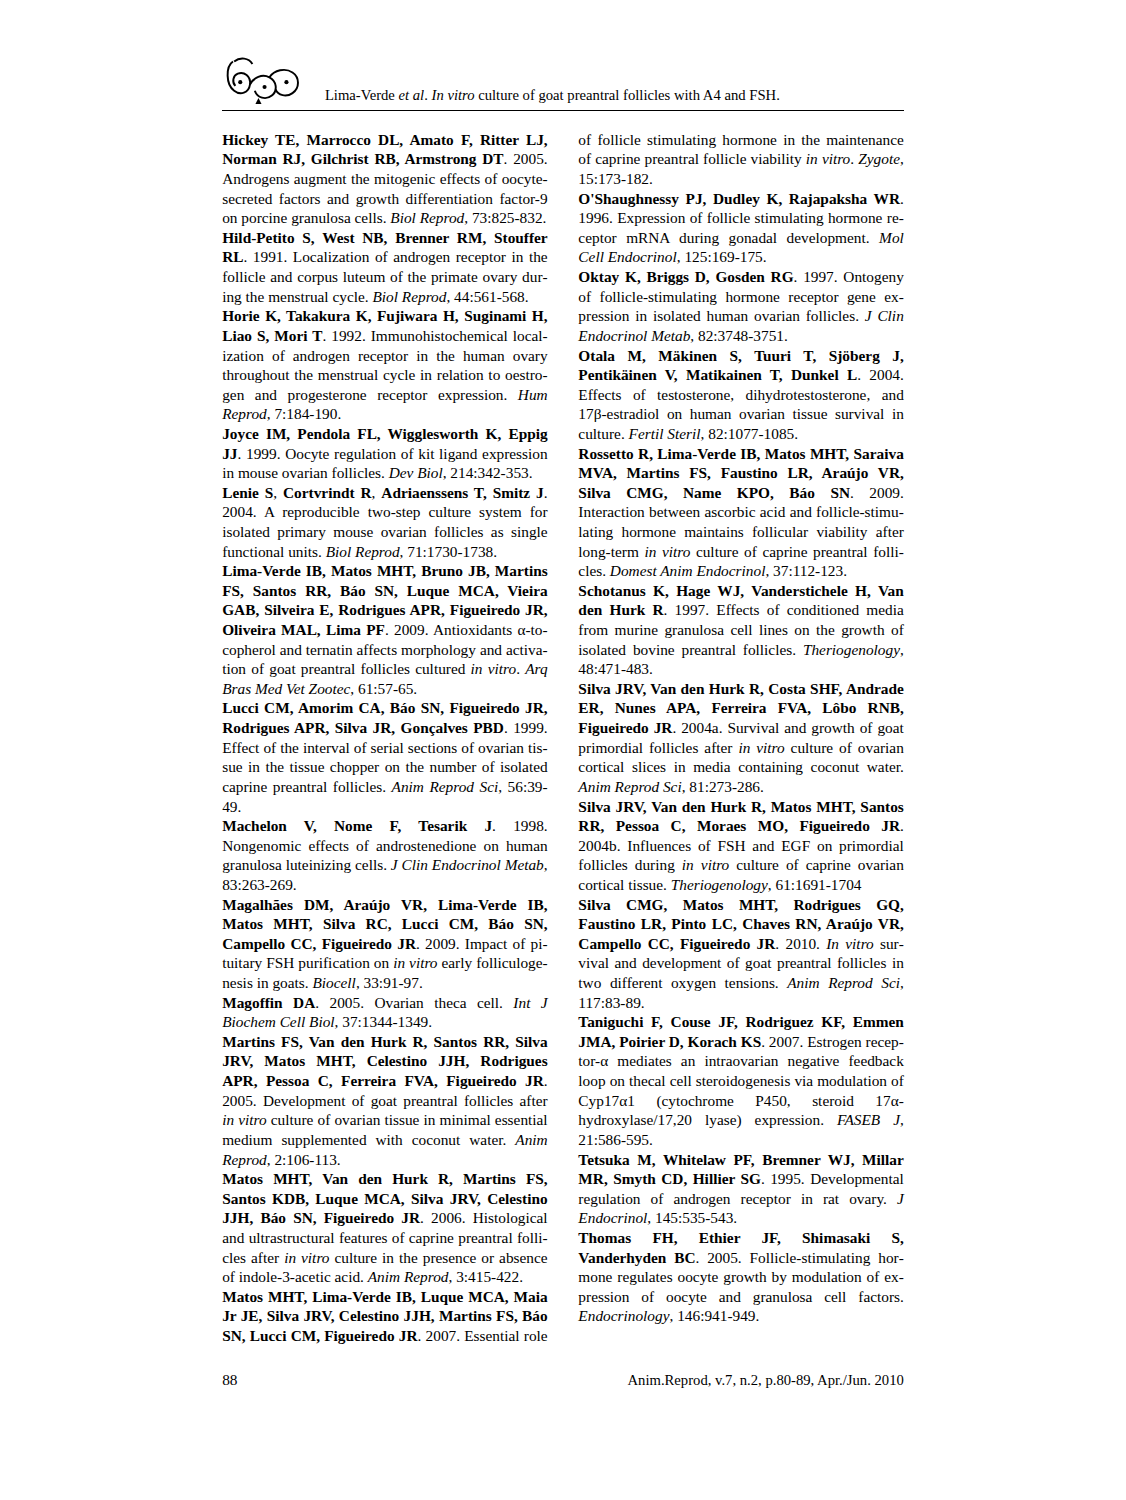Lima-Verde et al. In vitro culture of goat preantral follicles with A4 and FSH.
Hickey TE, Marrocco DL, Amato F, Ritter LJ, Norman RJ, Gilchrist RB, Armstrong DT. 2005. Androgens augment the mitogenic effects of oocyte-secreted factors and growth differentiation factor-9 on porcine granulosa cells. Biol Reprod, 73:825-832.
Hild-Petito S, West NB, Brenner RM, Stouffer RL. 1991. Localization of androgen receptor in the follicle and corpus luteum of the primate ovary during the menstrual cycle. Biol Reprod, 44:561-568.
Horie K, Takakura K, Fujiwara H, Suginami H, Liao S, Mori T. 1992. Immunohistochemical localization of androgen receptor in the human ovary throughout the menstrual cycle in relation to oestrogen and progesterone receptor expression. Hum Reprod, 7:184-190.
Joyce IM, Pendola FL, Wigglesworth K, Eppig JJ. 1999. Oocyte regulation of kit ligand expression in mouse ovarian follicles. Dev Biol, 214:342-353.
Lenie S, Cortvrindt R, Adriaenssens T, Smitz J. 2004. A reproducible two-step culture system for isolated primary mouse ovarian follicles as single functional units. Biol Reprod, 71:1730-1738.
Lima-Verde IB, Matos MHT, Bruno JB, Martins FS, Santos RR, Báo SN, Luque MCA, Vieira GAB, Silveira E, Rodrigues APR, Figueiredo JR, Oliveira MAL, Lima PF. 2009. Antioxidants α-tocopherol and ternatin affects morphology and activation of goat preantral follicles cultured in vitro. Arq Bras Med Vet Zootec, 61:57-65.
Lucci CM, Amorim CA, Báo SN, Figueiredo JR, Rodrigues APR, Silva JR, Gonçalves PBD. 1999. Effect of the interval of serial sections of ovarian tissue in the tissue chopper on the number of isolated caprine preantral follicles. Anim Reprod Sci, 56:39-49.
Machelon V, Nome F, Tesarik J. 1998. Nongenomic effects of androstenedione on human granulosa luteinizing cells. J Clin Endocrinol Metab, 83:263-269.
Magalhães DM, Araújo VR, Lima-Verde IB, Matos MHT, Silva RC, Lucci CM, Báo SN, Campello CC, Figueiredo JR. 2009. Impact of pituitary FSH purification on in vitro early folliculogenesis in goats. Biocell, 33:91-97.
Magoffin DA. 2005. Ovarian theca cell. Int J Biochem Cell Biol, 37:1344-1349.
Martins FS, Van den Hurk R, Santos RR, Silva JRV, Matos MHT, Celestino JJH, Rodrigues APR, Pessoa C, Ferreira FVA, Figueiredo JR. 2005. Development of goat preantral follicles after in vitro culture of ovarian tissue in minimal essential medium supplemented with coconut water. Anim Reprod, 2:106-113.
Matos MHT, Van den Hurk R, Martins FS, Santos KDB, Luque MCA, Silva JRV, Celestino JJH, Báo SN, Figueiredo JR. 2006. Histological and ultrastructural features of caprine preantral follicles after in vitro culture in the presence or absence of indole-3-acetic acid. Anim Reprod, 3:415-422.
Matos MHT, Lima-Verde IB, Luque MCA, Maia Jr JE, Silva JRV, Celestino JJH, Martins FS, Báo SN, Lucci CM, Figueiredo JR. 2007. Essential role of follicle stimulating hormone in the maintenance of caprine preantral follicle viability in vitro. Zygote, 15:173-182.
O'Shaughnessy PJ, Dudley K, Rajapaksha WR. 1996. Expression of follicle stimulating hormone receptor mRNA during gonadal development. Mol Cell Endocrinol, 125:169-175.
Oktay K, Briggs D, Gosden RG. 1997. Ontogeny of follicle-stimulating hormone receptor gene expression in isolated human ovarian follicles. J Clin Endocrinol Metab, 82:3748-3751.
Otala M, Mäkinen S, Tuuri T, Sjöberg J, Pentikäinen V, Matikainen T, Dunkel L. 2004. Effects of testosterone, dihydrotestosterone, and 17β-estradiol on human ovarian tissue survival in culture. Fertil Steril, 82:1077-1085.
Rossetto R, Lima-Verde IB, Matos MHT, Saraiva MVA, Martins FS, Faustino LR, Araújo VR, Silva CMG, Name KPO, Báo SN. 2009. Interaction between ascorbic acid and follicle-stimulating hormone maintains follicular viability after long-term in vitro culture of caprine preantral follicles. Domest Anim Endocrinol, 37:112-123.
Schotanus K, Hage WJ, Vanderstichele H, Van den Hurk R. 1997. Effects of conditioned media from murine granulosa cell lines on the growth of isolated bovine preantral follicles. Theriogenology, 48:471-483.
Silva JRV, Van den Hurk R, Costa SHF, Andrade ER, Nunes APA, Ferreira FVA, Lôbo RNB, Figueiredo JR. 2004a. Survival and growth of goat primordial follicles after in vitro culture of ovarian cortical slices in media containing coconut water. Anim Reprod Sci, 81:273-286.
Silva JRV, Van den Hurk R, Matos MHT, Santos RR, Pessoa C, Moraes MO, Figueiredo JR. 2004b. Influences of FSH and EGF on primordial follicles during in vitro culture of caprine ovarian cortical tissue. Theriogenology, 61:1691-1704
Silva CMG, Matos MHT, Rodrigues GQ, Faustino LR, Pinto LC, Chaves RN, Araújo VR, Campello CC, Figueiredo JR. 2010. In vitro survival and development of goat preantral follicles in two different oxygen tensions. Anim Reprod Sci, 117:83-89.
Taniguchi F, Couse JF, Rodriguez KF, Emmen JMA, Poirier D, Korach KS. 2007. Estrogen receptor-α mediates an intraovarian negative feedback loop on thecal cell steroidogenesis via modulation of Cyp17α1 (cytochrome P450, steroid 17α-hydroxylase/17,20 lyase) expression. FASEB J, 21:586-595.
Tetsuka M, Whitelaw PF, Bremner WJ, Millar MR, Smyth CD, Hillier SG. 1995. Developmental regulation of androgen receptor in rat ovary. J Endocrinol, 145:535-543.
Thomas FH, Ethier JF, Shimasaki S, Vanderhyden BC. 2005. Follicle-stimulating hormone regulates oocyte growth by modulation of expression of oocyte and granulosa cell factors. Endocrinology, 146:941-949.
88
Anim.Reprod, v.7, n.2, p.80-89, Apr./Jun. 2010